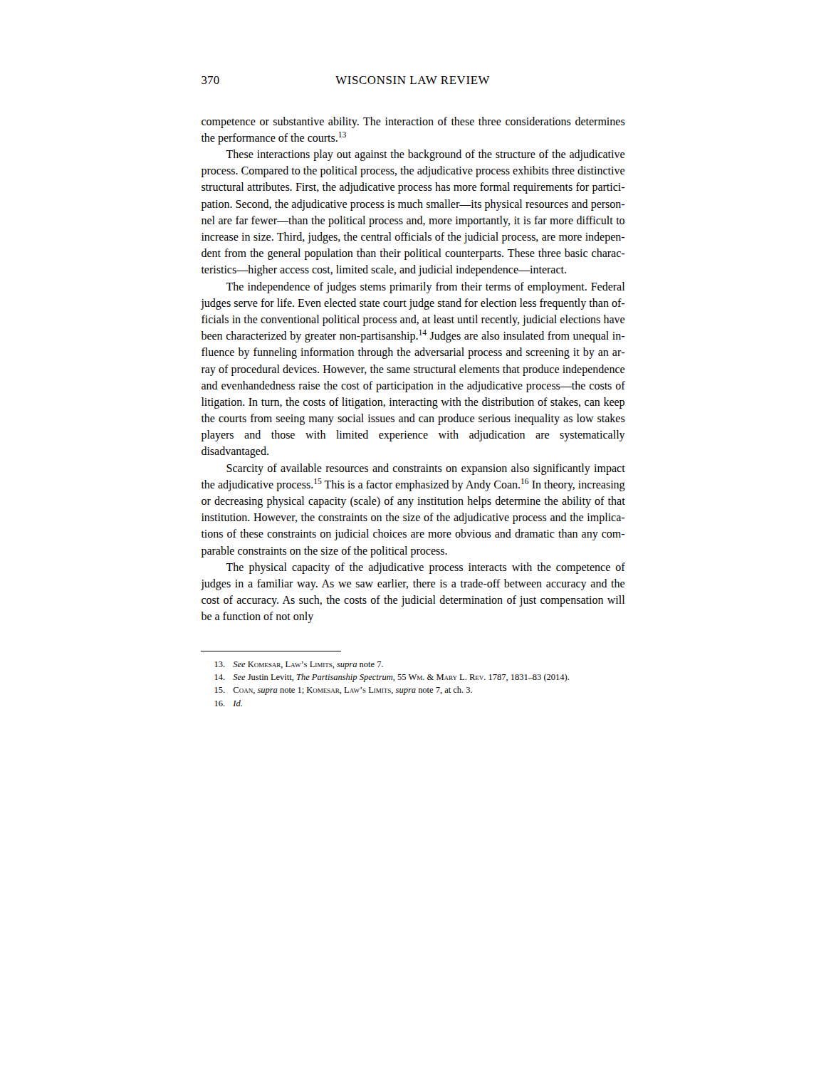370 WISCONSIN LAW REVIEW
competence or substantive ability. The interaction of these three considerations determines the performance of the courts.13
These interactions play out against the background of the structure of the adjudicative process. Compared to the political process, the adjudicative process exhibits three distinctive structural attributes. First, the adjudicative process has more formal requirements for participation. Second, the adjudicative process is much smaller—its physical resources and personnel are far fewer—than the political process and, more importantly, it is far more difficult to increase in size. Third, judges, the central officials of the judicial process, are more independent from the general population than their political counterparts. These three basic characteristics—higher access cost, limited scale, and judicial independence—interact.
The independence of judges stems primarily from their terms of employment. Federal judges serve for life. Even elected state court judge stand for election less frequently than officials in the conventional political process and, at least until recently, judicial elections have been characterized by greater non-partisanship.14 Judges are also insulated from unequal influence by funneling information through the adversarial process and screening it by an array of procedural devices. However, the same structural elements that produce independence and evenhandedness raise the cost of participation in the adjudicative process—the costs of litigation. In turn, the costs of litigation, interacting with the distribution of stakes, can keep the courts from seeing many social issues and can produce serious inequality as low stakes players and those with limited experience with adjudication are systematically disadvantaged.
Scarcity of available resources and constraints on expansion also significantly impact the adjudicative process.15 This is a factor emphasized by Andy Coan.16 In theory, increasing or decreasing physical capacity (scale) of any institution helps determine the ability of that institution. However, the constraints on the size of the adjudicative process and the implications of these constraints on judicial choices are more obvious and dramatic than any comparable constraints on the size of the political process.
The physical capacity of the adjudicative process interacts with the competence of judges in a familiar way. As we saw earlier, there is a trade-off between accuracy and the cost of accuracy. As such, the costs of the judicial determination of just compensation will be a function of not only
13. See Komesar, Law’s Limits, supra note 7.
14. See Justin Levitt, The Partisanship Spectrum, 55 Wm. & Mary L. Rev. 1787, 1831–83 (2014).
15. Coan, supra note 1; Komesar, Law’s Limits, supra note 7, at ch. 3.
16. Id.